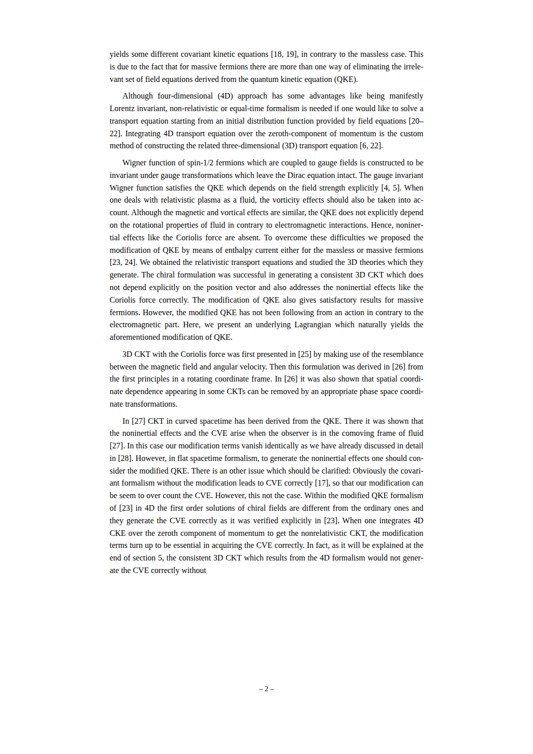yields some different covariant kinetic equations [18, 19], in contrary to the massless case. This is due to the fact that for massive fermions there are more than one way of eliminating the irrelevant set of field equations derived from the quantum kinetic equation (QKE).
Although four-dimensional (4D) approach has some advantages like being manifestly Lorentz invariant, non-relativistic or equal-time formalism is needed if one would like to solve a transport equation starting from an initial distribution function provided by field equations [20–22]. Integrating 4D transport equation over the zeroth-component of momentum is the custom method of constructing the related three-dimensional (3D) transport equation [6, 22].
Wigner function of spin-1/2 fermions which are coupled to gauge fields is constructed to be invariant under gauge transformations which leave the Dirac equation intact. The gauge invariant Wigner function satisfies the QKE which depends on the field strength explicitly [4, 5]. When one deals with relativistic plasma as a fluid, the vorticity effects should also be taken into account. Although the magnetic and vortical effects are similar, the QKE does not explicitly depend on the rotational properties of fluid in contrary to electromagnetic interactions. Hence, noninertial effects like the Coriolis force are absent. To overcome these difficulties we proposed the modification of QKE by means of enthalpy current either for the massless or massive fermions [23, 24]. We obtained the relativistic transport equations and studied the 3D theories which they generate. The chiral formulation was successful in generating a consistent 3D CKT which does not depend explicitly on the position vector and also addresses the noninertial effects like the Coriolis force correctly. The modification of QKE also gives satisfactory results for massive fermions. However, the modified QKE has not been following from an action in contrary to the electromagnetic part. Here, we present an underlying Lagrangian which naturally yields the aforementioned modification of QKE.
3D CKT with the Coriolis force was first presented in [25] by making use of the resemblance between the magnetic field and angular velocity. Then this formulation was derived in [26] from the first principles in a rotating coordinate frame. In [26] it was also shown that spatial coordinate dependence appearing in some CKTs can be removed by an appropriate phase space coordinate transformations.
In [27] CKT in curved spacetime has been derived from the QKE. There it was shown that the noninertial effects and the CVE arise when the observer is in the comoving frame of fluid [27]. In this case our modification terms vanish identically as we have already discussed in detail in [28]. However, in flat spacetime formalism, to generate the noninertial effects one should consider the modified QKE. There is an other issue which should be clarified: Obviously the covariant formalism without the modification leads to CVE correctly [17], so that our modification can be seem to over count the CVE. However, this not the case. Within the modified QKE formalism of [23] in 4D the first order solutions of chiral fields are different from the ordinary ones and they generate the CVE correctly as it was verified explicitly in [23]. When one integrates 4D CKE over the zeroth component of momentum to get the nonrelativistic CKT, the modification terms turn up to be essential in acquiring the CVE correctly. In fact, as it will be explained at the end of section 5, the consistent 3D CKT which results from the 4D formalism would not generate the CVE correctly without
– 2 –